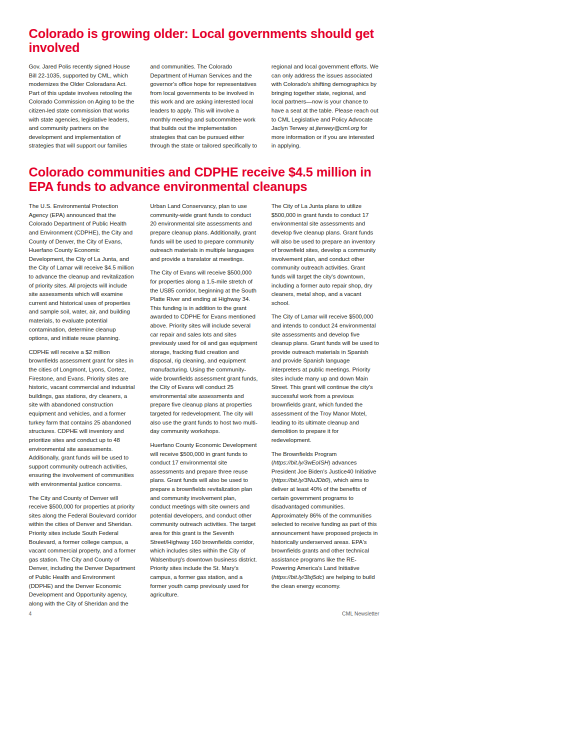Colorado is growing older: Local governments should get involved
Gov. Jared Polis recently signed House Bill 22-1035, supported by CML, which modernizes the Older Coloradans Act. Part of this update involves retooling the Colorado Commission on Aging to be the citizen-led state commission that works with state agencies, legislative leaders, and community partners on the development and implementation of strategies that will support our families and communities. The Colorado Department of Human Services and the governor's office hope for representatives from local governments to be involved in this work and are asking interested local leaders to apply. This will involve a monthly meeting and subcommittee work that builds out the implementation strategies that can be pursued either through the state or tailored specifically to regional and local government efforts. We can only address the issues associated with Colorado's shifting demographics by bringing together state, regional, and local partners—now is your chance to have a seat at the table. Please reach out to CML Legislative and Policy Advocate Jaclyn Terwey at jterwey@cml.org for more information or if you are interested in applying.
Colorado communities and CDPHE receive $4.5 million in EPA funds to advance environmental cleanups
The U.S. Environmental Protection Agency (EPA) announced that the Colorado Department of Public Health and Environment (CDPHE), the City and County of Denver, the City of Evans, Huerfano County Economic Development, the City of La Junta, and the City of Lamar will receive $4.5 million to advance the cleanup and revitalization of priority sites. All projects will include site assessments which will examine current and historical uses of properties and sample soil, water, air, and building materials, to evaluate potential contamination, determine cleanup options, and initiate reuse planning.
CDPHE will receive a $2 million brownfields assessment grant for sites in the cities of Longmont, Lyons, Cortez, Firestone, and Evans. Priority sites are historic, vacant commercial and industrial buildings, gas stations, dry cleaners, a site with abandoned construction equipment and vehicles, and a former turkey farm that contains 25 abandoned structures. CDPHE will inventory and prioritize sites and conduct up to 48 environmental site assessments. Additionally, grant funds will be used to support community outreach activities, ensuring the involvement of communities with environmental justice concerns.
The City and County of Denver will receive $500,000 for properties at priority sites along the Federal Boulevard corridor within the cities of Denver and Sheridan. Priority sites include South Federal Boulevard, a former college campus, a vacant commercial property, and a former gas station. The City and County of Denver, including the Denver Department of Public Health and Environment (DDPHE) and the Denver Economic Development and Opportunity agency, along with the City of Sheridan and the Urban Land Conservancy, plan to use community-wide grant funds to conduct 20 environmental site assessments and prepare cleanup plans. Additionally, grant funds will be used to prepare community outreach materials in multiple languages and provide a translator at meetings.
The City of Evans will receive $500,000 for properties along a 1.5-mile stretch of the US85 corridor, beginning at the South Platte River and ending at Highway 34. This funding is in addition to the grant awarded to CDPHE for Evans mentioned above. Priority sites will include several car repair and sales lots and sites previously used for oil and gas equipment storage, fracking fluid creation and disposal, rig cleaning, and equipment manufacturing. Using the community-wide brownfields assessment grant funds, the City of Evans will conduct 25 environmental site assessments and prepare five cleanup plans at properties targeted for redevelopment. The city will also use the grant funds to host two multi-day community workshops.
Huerfano County Economic Development will receive $500,000 in grant funds to conduct 17 environmental site assessments and prepare three reuse plans. Grant funds will also be used to prepare a brownfields revitalization plan and community involvement plan, conduct meetings with site owners and potential developers, and conduct other community outreach activities. The target area for this grant is the Seventh Street/Highway 160 brownfields corridor, which includes sites within the City of Walsenburg's downtown business district. Priority sites include the St. Mary's campus, a former gas station, and a former youth camp previously used for agriculture.
The City of La Junta plans to utilize $500,000 in grant funds to conduct 17 environmental site assessments and develop five cleanup plans. Grant funds will also be used to prepare an inventory of brownfield sites, develop a community involvement plan, and conduct other community outreach activities. Grant funds will target the city's downtown, including a former auto repair shop, dry cleaners, metal shop, and a vacant school.
The City of Lamar will receive $500,000 and intends to conduct 24 environmental site assessments and develop five cleanup plans. Grant funds will be used to provide outreach materials in Spanish and provide Spanish language interpreters at public meetings. Priority sites include many up and down Main Street. This grant will continue the city's successful work from a previous brownfields grant, which funded the assessment of the Troy Manor Motel, leading to its ultimate cleanup and demolition to prepare it for redevelopment.
The Brownfields Program (https://bit.ly/3wEoISH) advances President Joe Biden's Justice40 Initiative (https://bit.ly/3NuJDb0), which aims to deliver at least 40% of the benefits of certain government programs to disadvantaged communities. Approximately 86% of the communities selected to receive funding as part of this announcement have proposed projects in historically underserved areas. EPA's brownfields grants and other technical assistance programs like the RE-Powering America's Land Initiative (https://bit.ly/3lxj5dc) are helping to build the clean energy economy.
4 CML Newsletter